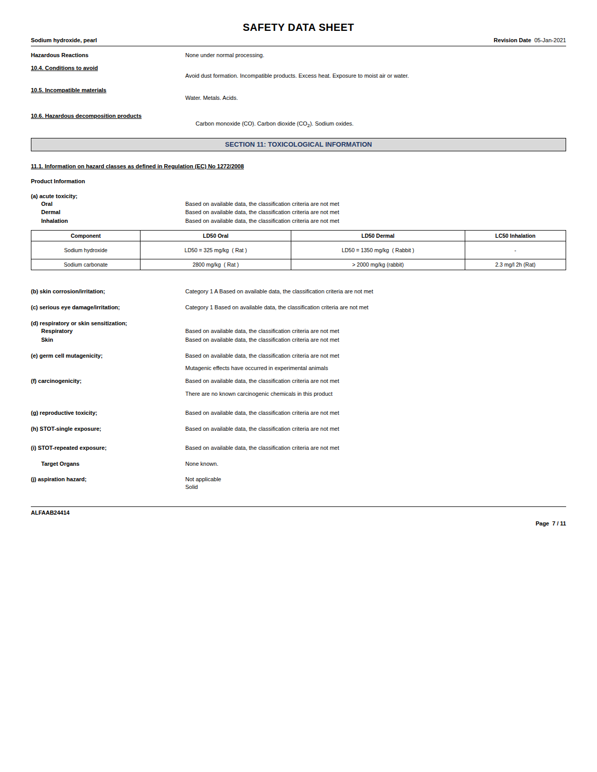SAFETY DATA SHEET
Sodium hydroxide, pearl
Revision Date 05-Jan-2021
Hazardous Reactions
None under normal processing.
10.4. Conditions to avoid
Avoid dust formation. Incompatible products. Excess heat. Exposure to moist air or water.
10.5. Incompatible materials
Water. Metals. Acids.
10.6. Hazardous decomposition products
Carbon monoxide (CO). Carbon dioxide (CO2). Sodium oxides.
SECTION 11: TOXICOLOGICAL INFORMATION
11.1. Information on hazard classes as defined in Regulation (EC) No 1272/2008
Product Information
(a) acute toxicity;
Oral
Based on available data, the classification criteria are not met
Dermal
Based on available data, the classification criteria are not met
Inhalation
Based on available data, the classification criteria are not met
| Component | LD50 Oral | LD50 Dermal | LC50 Inhalation |
| --- | --- | --- | --- |
| Sodium hydroxide | LD50 = 325 mg/kg ( Rat ) | LD50 = 1350 mg/kg ( Rabbit ) | - |
| Sodium carbonate | 2800 mg/kg ( Rat ) | > 2000 mg/kg (rabbit) | 2.3 mg/l 2h (Rat) |
(b) skin corrosion/irritation;
Category 1 A Based on available data, the classification criteria are not met
(c) serious eye damage/irritation;
Category 1 Based on available data, the classification criteria are not met
(d) respiratory or skin sensitization;
Respiratory
Based on available data, the classification criteria are not met
Skin
Based on available data, the classification criteria are not met
(e) germ cell mutagenicity;
Based on available data, the classification criteria are not met
Mutagenic effects have occurred in experimental animals
(f) carcinogenicity;
Based on available data, the classification criteria are not met
There are no known carcinogenic chemicals in this product
(g) reproductive toxicity;
Based on available data, the classification criteria are not met
(h) STOT-single exposure;
Based on available data, the classification criteria are not met
(i) STOT-repeated exposure;
Based on available data, the classification criteria are not met
Target Organs
None known.
(j) aspiration hazard;
Not applicable
Solid
ALFAAB24414
Page 7 / 11